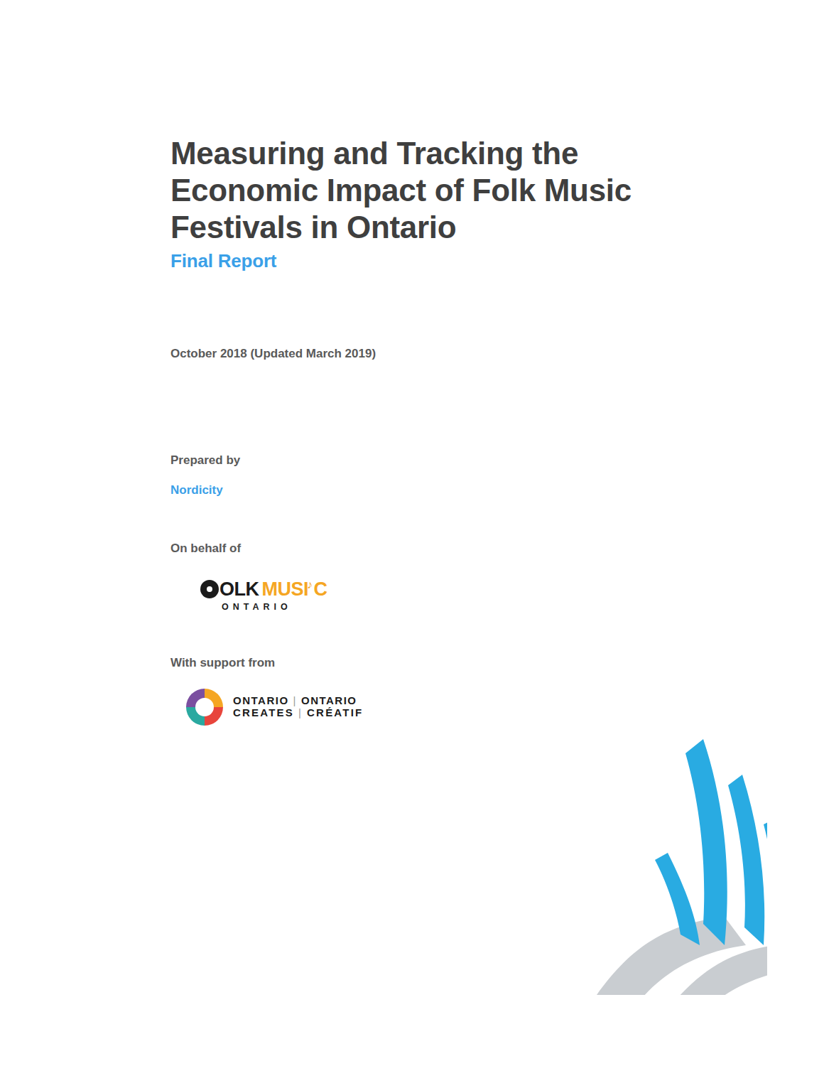Measuring and Tracking the Economic Impact of Folk Music Festivals in Ontario
Final Report
October 2018 (Updated March 2019)
Prepared by
Nordicity
On behalf of
OLK MUSI♪C
ONTARIO
With support from
ONTARIO|ONTARIO
CREATES|CRÉATIF